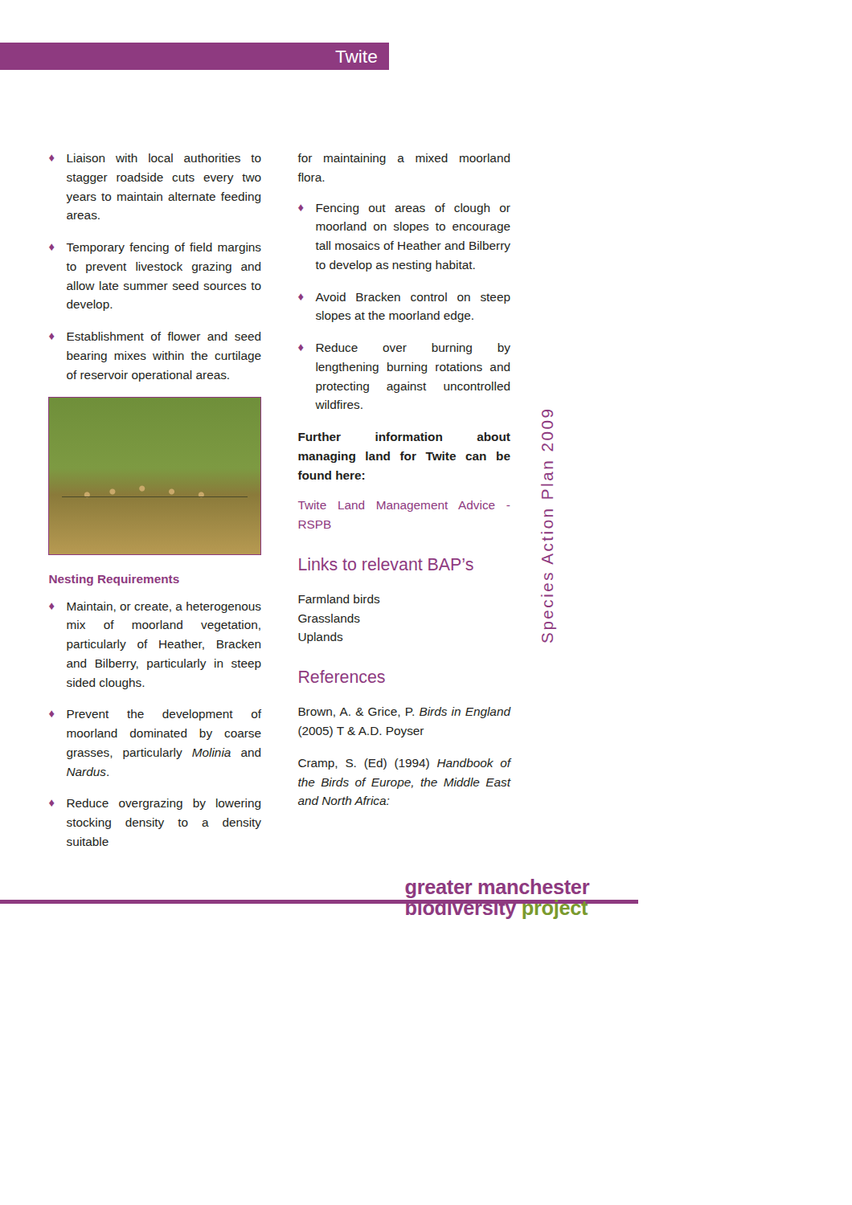Species Action Plan 2009
Twite
Liaison with local authorities to stagger roadside cuts every two years to maintain alternate feeding areas.
Temporary fencing of field margins to prevent livestock grazing and allow late summer seed sources to develop.
Establishment of flower and seed bearing mixes within the curtilage of reservoir operational areas.
Nesting Requirements
Maintain, or create, a heterogenous mix of moorland vegetation, particularly of Heather, Bracken and Bilberry, particularly in steep sided cloughs.
Prevent the development of moorland dominated by coarse grasses, particularly Molinia and Nardus.
Reduce overgrazing by lowering stocking density to a density suitable
for maintaining a mixed moorland flora.
Fencing out areas of clough or moorland on slopes to encourage tall mosaics of Heather and Bilberry to develop as nesting habitat.
Avoid Bracken control on steep slopes at the moorland edge.
Reduce over burning by lengthening burning rotations and protecting against uncontrolled wildfires.
Further information about managing land for Twite can be found here:
Twite Land Management Advice - RSPB
Links to relevant BAP’s
Farmland birds
Grasslands
Uplands
References
Brown, A. & Grice, P. Birds in England (2005) T & A.D. Poyser
Cramp, S. (Ed) (1994) Handbook of the Birds of Europe, the Middle East and North Africa:
greater manchester
biodiversity project